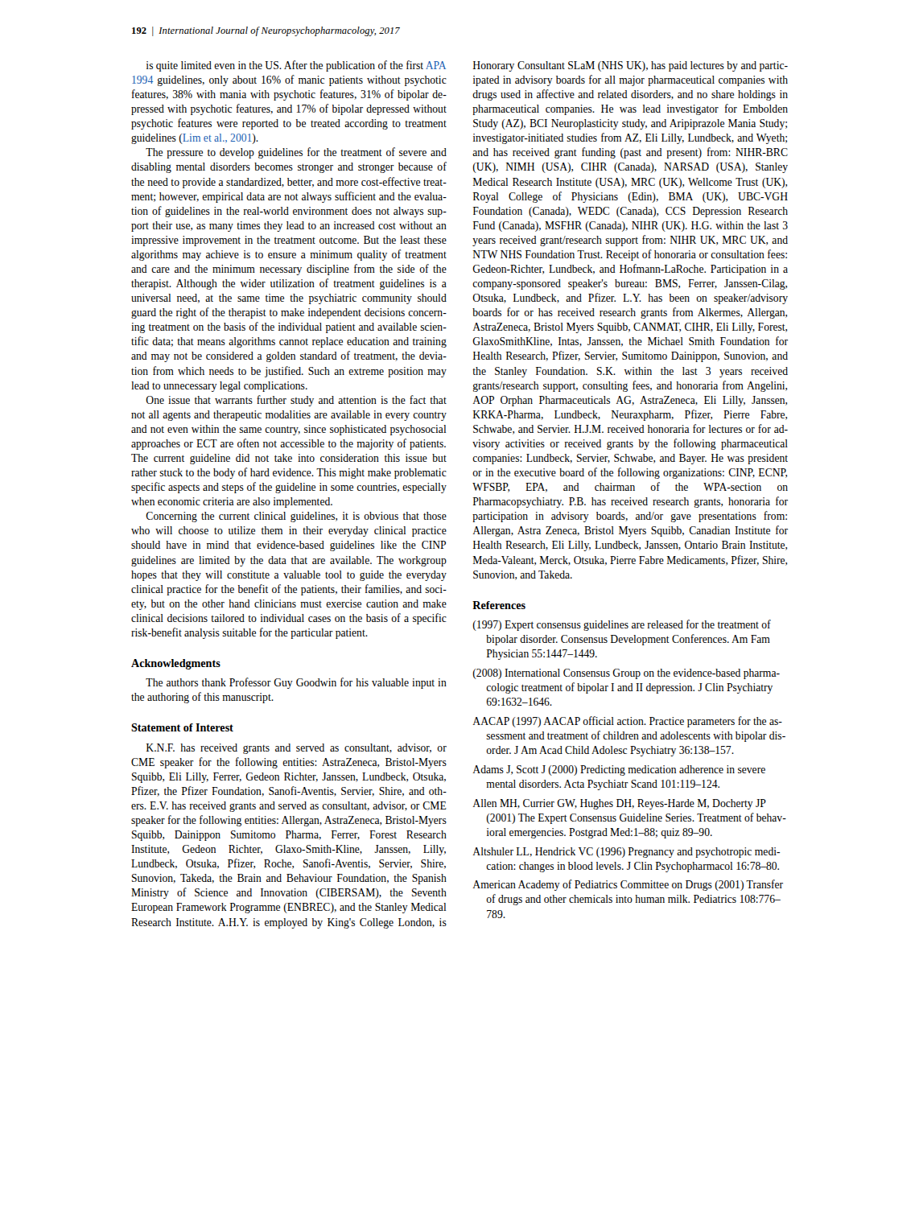192|International Journal of Neuropsychopharmacology, 2017
is quite limited even in the US. After the publication of the first APA 1994 guidelines, only about 16% of manic patients without psychotic features, 38% with mania with psychotic features, 31% of bipolar depressed with psychotic features, and 17% of bipolar depressed without psychotic features were reported to be treated according to treatment guidelines (Lim et al., 2001).
The pressure to develop guidelines for the treatment of severe and disabling mental disorders becomes stronger and stronger because of the need to provide a standardized, better, and more cost-effective treatment; however, empirical data are not always sufficient and the evaluation of guidelines in the real-world environment does not always support their use, as many times they lead to an increased cost without an impressive improvement in the treatment outcome. But the least these algorithms may achieve is to ensure a minimum quality of treatment and care and the minimum necessary discipline from the side of the therapist. Although the wider utilization of treatment guidelines is a universal need, at the same time the psychiatric community should guard the right of the therapist to make independent decisions concerning treatment on the basis of the individual patient and available scientific data; that means algorithms cannot replace education and training and may not be considered a golden standard of treatment, the deviation from which needs to be justified. Such an extreme position may lead to unnecessary legal complications.
One issue that warrants further study and attention is the fact that not all agents and therapeutic modalities are available in every country and not even within the same country, since sophisticated psychosocial approaches or ECT are often not accessible to the majority of patients. The current guideline did not take into consideration this issue but rather stuck to the body of hard evidence. This might make problematic specific aspects and steps of the guideline in some countries, especially when economic criteria are also implemented.
Concerning the current clinical guidelines, it is obvious that those who will choose to utilize them in their everyday clinical practice should have in mind that evidence-based guidelines like the CINP guidelines are limited by the data that are available. The workgroup hopes that they will constitute a valuable tool to guide the everyday clinical practice for the benefit of the patients, their families, and society, but on the other hand clinicians must exercise caution and make clinical decisions tailored to individual cases on the basis of a specific risk-benefit analysis suitable for the particular patient.
Acknowledgments
The authors thank Professor Guy Goodwin for his valuable input in the authoring of this manuscript.
Statement of Interest
K.N.F. has received grants and served as consultant, advisor, or CME speaker for the following entities: AstraZeneca, Bristol-Myers Squibb, Eli Lilly, Ferrer, Gedeon Richter, Janssen, Lundbeck, Otsuka, Pfizer, the Pfizer Foundation, Sanofi-Aventis, Servier, Shire, and others. E.V. has received grants and served as consultant, advisor, or CME speaker for the following entities: Allergan, AstraZeneca, Bristol-Myers Squibb, Dainippon Sumitomo Pharma, Ferrer, Forest Research Institute, Gedeon Richter, Glaxo-Smith-Kline, Janssen, Lilly, Lundbeck, Otsuka, Pfizer, Roche, Sanofi-Aventis, Servier, Shire, Sunovion, Takeda, the Brain and Behaviour Foundation, the Spanish Ministry of Science and Innovation (CIBERSAM), the Seventh European Framework Programme (ENBREC), and the Stanley Medical Research Institute. A.H.Y. is employed by King's College London, is Honorary Consultant SLaM (NHS UK), has paid lectures by and participated in advisory boards for all major pharmaceutical companies with drugs used in affective and related disorders, and no share holdings in pharmaceutical companies. He was lead investigator for Embolden Study (AZ), BCI Neuroplasticity study, and Aripiprazole Mania Study; investigator-initiated studies from AZ, Eli Lilly, Lundbeck, and Wyeth; and has received grant funding (past and present) from: NIHR-BRC (UK), NIMH (USA), CIHR (Canada), NARSAD (USA), Stanley Medical Research Institute (USA), MRC (UK), Wellcome Trust (UK), Royal College of Physicians (Edin), BMA (UK), UBC-VGH Foundation (Canada), WEDC (Canada), CCS Depression Research Fund (Canada), MSFHR (Canada), NIHR (UK). H.G. within the last 3 years received grant/research support from: NIHR UK, MRC UK, and NTW NHS Foundation Trust. Receipt of honoraria or consultation fees: Gedeon-Richter, Lundbeck, and Hofmann-LaRoche. Participation in a company-sponsored speaker's bureau: BMS, Ferrer, Janssen-Cilag, Otsuka, Lundbeck, and Pfizer. L.Y. has been on speaker/advisory boards for or has received research grants from Alkermes, Allergan, AstraZeneca, Bristol Myers Squibb, CANMAT, CIHR, Eli Lilly, Forest, GlaxoSmithKline, Intas, Janssen, the Michael Smith Foundation for Health Research, Pfizer, Servier, Sumitomo Dainippon, Sunovion, and the Stanley Foundation. S.K. within the last 3 years received grants/research support, consulting fees, and honoraria from Angelini, AOP Orphan Pharmaceuticals AG, AstraZeneca, Eli Lilly, Janssen, KRKA-Pharma, Lundbeck, Neuraxpharm, Pfizer, Pierre Fabre, Schwabe, and Servier. H.J.M. received honoraria for lectures or for advisory activities or received grants by the following pharmaceutical companies: Lundbeck, Servier, Schwabe, and Bayer. He was president or in the executive board of the following organizations: CINP, ECNP, WFSBP, EPA, and chairman of the WPA-section on Pharmacopsychiatry. P.B. has received research grants, honoraria for participation in advisory boards, and/or gave presentations from: Allergan, Astra Zeneca, Bristol Myers Squibb, Canadian Institute for Health Research, Eli Lilly, Lundbeck, Janssen, Ontario Brain Institute, Meda-Valeant, Merck, Otsuka, Pierre Fabre Medicaments, Pfizer, Shire, Sunovion, and Takeda.
References
(1997) Expert consensus guidelines are released for the treatment of bipolar disorder. Consensus Development Conferences. Am Fam Physician 55:1447–1449.
(2008) International Consensus Group on the evidence-based pharmacologic treatment of bipolar I and II depression. J Clin Psychiatry 69:1632–1646.
AACAP (1997) AACAP official action. Practice parameters for the assessment and treatment of children and adolescents with bipolar disorder. J Am Acad Child Adolesc Psychiatry 36:138–157.
Adams J, Scott J (2000) Predicting medication adherence in severe mental disorders. Acta Psychiatr Scand 101:119–124.
Allen MH, Currier GW, Hughes DH, Reyes-Harde M, Docherty JP (2001) The Expert Consensus Guideline Series. Treatment of behavioral emergencies. Postgrad Med:1–88; quiz 89–90.
Altshuler LL, Hendrick VC (1996) Pregnancy and psychotropic medication: changes in blood levels. J Clin Psychopharmacol 16:78–80.
American Academy of Pediatrics Committee on Drugs (2001) Transfer of drugs and other chemicals into human milk. Pediatrics 108:776–789.